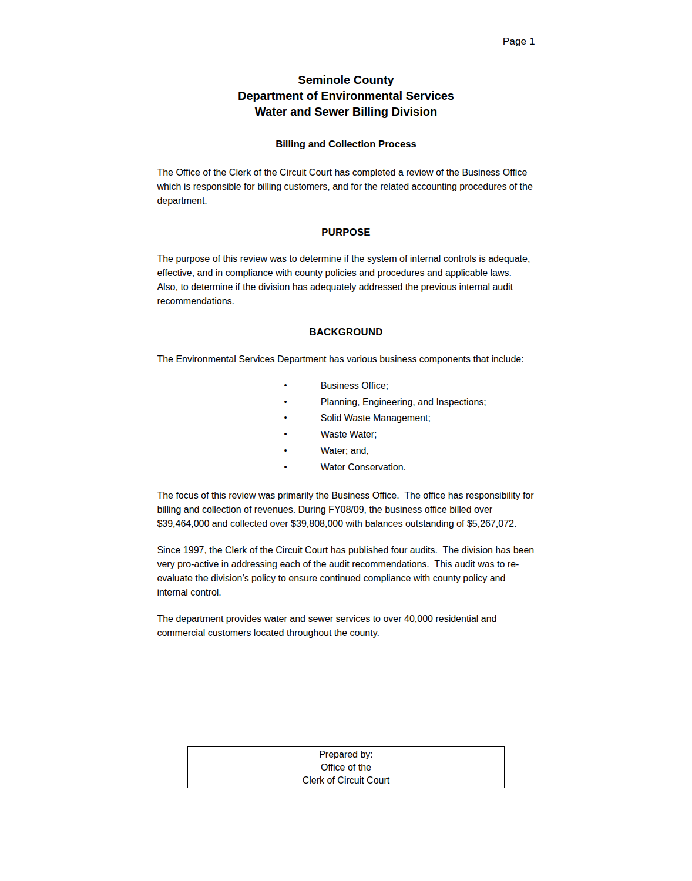Page 1
Seminole County
Department of Environmental Services
Water and Sewer Billing Division
Billing and Collection Process
The Office of the Clerk of the Circuit Court has completed a review of the Business Office which is responsible for billing customers, and for the related accounting procedures of the department.
PURPOSE
The purpose of this review was to determine if the system of internal controls is adequate, effective, and in compliance with county policies and procedures and applicable laws. Also, to determine if the division has adequately addressed the previous internal audit recommendations.
BACKGROUND
The Environmental Services Department has various business components that include:
Business Office;
Planning, Engineering, and Inspections;
Solid Waste Management;
Waste Water;
Water; and,
Water Conservation.
The focus of this review was primarily the Business Office. The office has responsibility for billing and collection of revenues. During FY08/09, the business office billed over $39,464,000 and collected over $39,808,000 with balances outstanding of $5,267,072.
Since 1997, the Clerk of the Circuit Court has published four audits. The division has been very pro-active in addressing each of the audit recommendations. This audit was to re-evaluate the division’s policy to ensure continued compliance with county policy and internal control.
The department provides water and sewer services to over 40,000 residential and commercial customers located throughout the county.
Prepared by:
Office of the
Clerk of Circuit Court